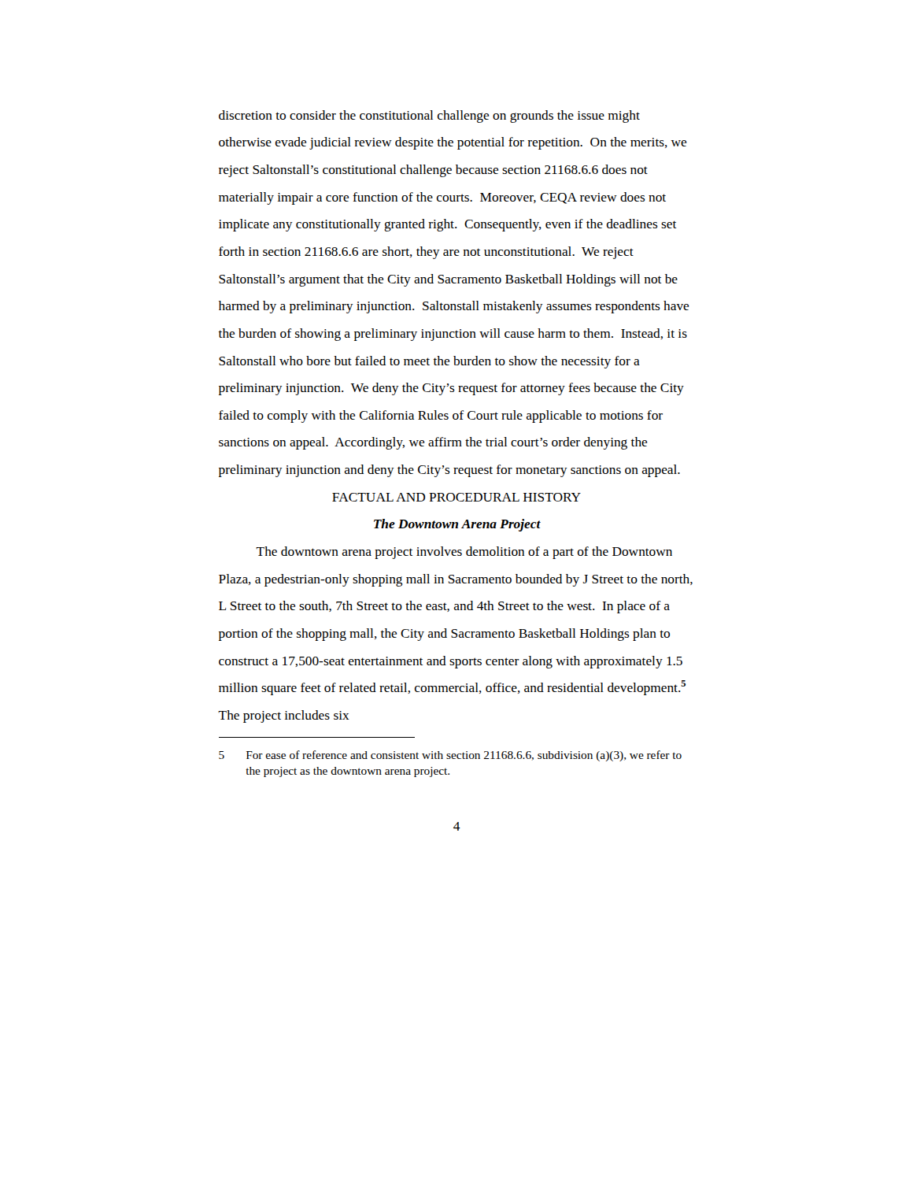discretion to consider the constitutional challenge on grounds the issue might otherwise evade judicial review despite the potential for repetition. On the merits, we reject Saltonstall’s constitutional challenge because section 21168.6.6 does not materially impair a core function of the courts. Moreover, CEQA review does not implicate any constitutionally granted right. Consequently, even if the deadlines set forth in section 21168.6.6 are short, they are not unconstitutional. We reject Saltonstall’s argument that the City and Sacramento Basketball Holdings will not be harmed by a preliminary injunction. Saltonstall mistakenly assumes respondents have the burden of showing a preliminary injunction will cause harm to them. Instead, it is Saltonstall who bore but failed to meet the burden to show the necessity for a preliminary injunction. We deny the City’s request for attorney fees because the City failed to comply with the California Rules of Court rule applicable to motions for sanctions on appeal. Accordingly, we affirm the trial court’s order denying the preliminary injunction and deny the City’s request for monetary sanctions on appeal.
FACTUAL AND PROCEDURAL HISTORY
The Downtown Arena Project
The downtown arena project involves demolition of a part of the Downtown Plaza, a pedestrian-only shopping mall in Sacramento bounded by J Street to the north, L Street to the south, 7th Street to the east, and 4th Street to the west. In place of a portion of the shopping mall, the City and Sacramento Basketball Holdings plan to construct a 17,500-seat entertainment and sports center along with approximately 1.5 million square feet of related retail, commercial, office, and residential development.5 The project includes six
5 For ease of reference and consistent with section 21168.6.6, subdivision (a)(3), we refer to the project as the downtown arena project.
4